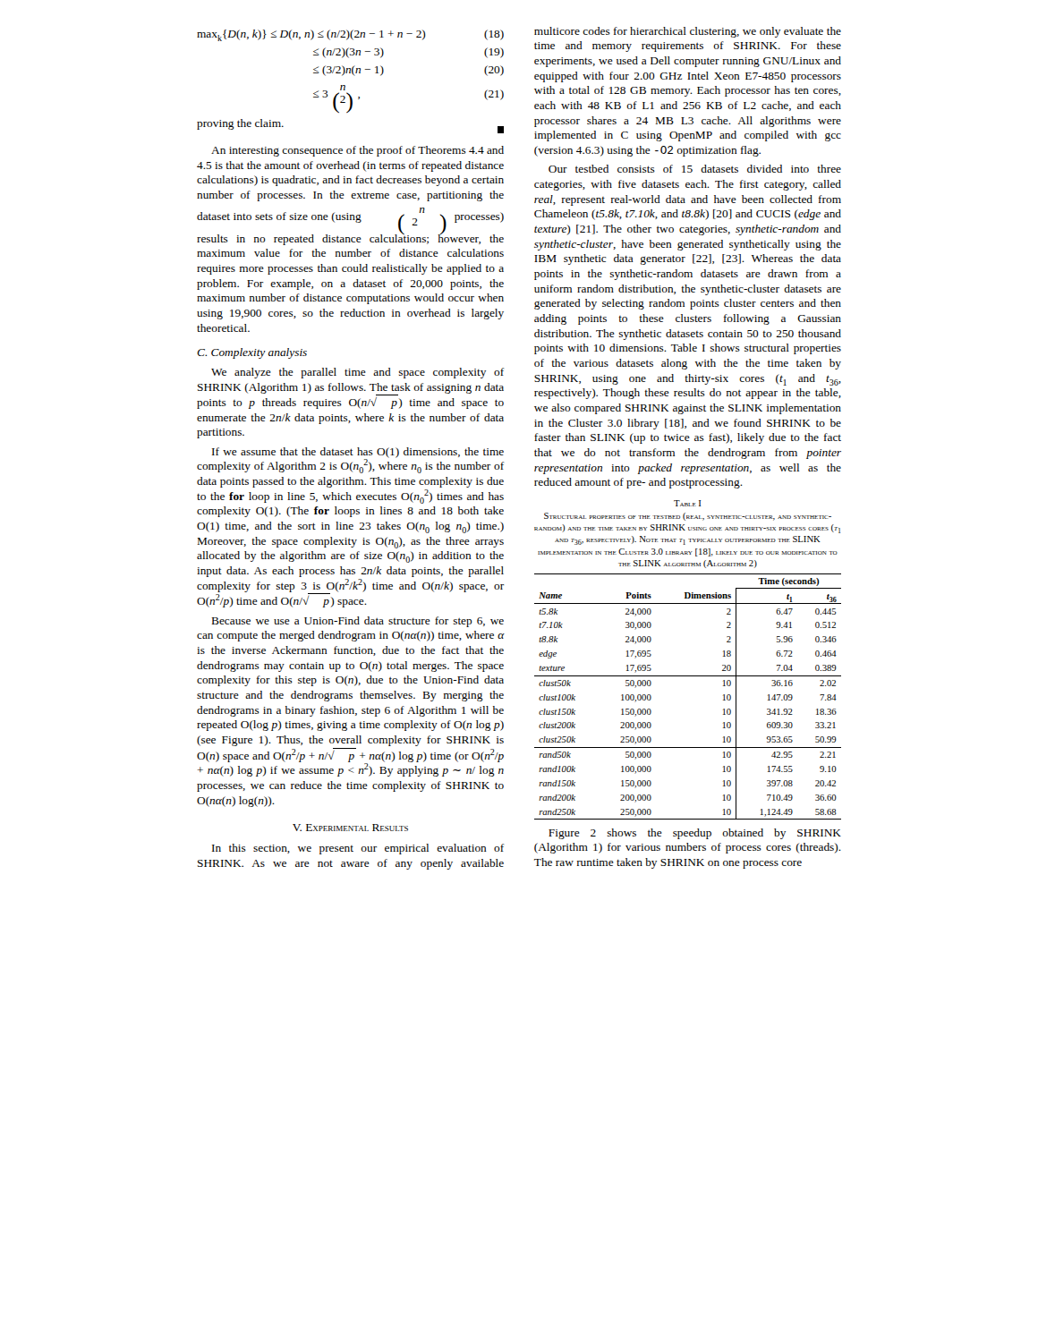maxk{D(n, k)} ≤ D(n, n) ≤ (n/2)(2n − 1 + n − 2)
(18)
≤ (n/2)(3n − 3)
(19)
≤ (3/2)n(n − 1)
(20)
≤ 3(n
2),
(21)
proving the claim.
An interesting consequence of the proof of Theorems 4.4 and 4.5 is that the amount of overhead (in terms of repeated distance calculations) is quadratic, and in fact decreases beyond a certain number of processes. In the extreme case, partitioning the dataset into sets of size one (using (n
2) processes) results in no repeated distance calculations; however, the maximum value for the number of distance calculations requires more processes than could realistically be applied to a problem. For example, on a dataset of 20,000 points, the maximum number of distance computations would occur when using 19,900 cores, so the reduction in overhead is largely theoretical.
C. Complexity analysis
We analyze the parallel time and space complexity of SHRINK (Algorithm 1) as follows. The task of assigning n data points to p threads requires O(n/√p) time and space to enumerate the 2n/k data points, where k is the number of data partitions.
If we assume that the dataset has O(1) dimensions, the time complexity of Algorithm 2 is O(n02), where n0 is the number of data points passed to the algorithm. This time complexity is due to the for loop in line 5, which executes O(n02) times and has complexity O(1). (The for loops in lines 8 and 18 both take O(1) time, and the sort in line 23 takes O(n0 log n0) time.) Moreover, the space complexity is O(n0), as the three arrays allocated by the algorithm are of size O(n0) in addition to the input data. As each process has 2n/k data points, the parallel complexity for step 3 is O(n2/k2) time and O(n/k) space, or O(n2/p) time and O(n/√p) space.
Because we use a Union-Find data structure for step 6, we can compute the merged dendrogram in O(nα(n)) time, where α is the inverse Ackermann function, due to the fact that the dendrograms may contain up to O(n) total merges. The space complexity for this step is O(n), due to the Union-Find data structure and the dendrograms themselves. By merging the dendrograms in a binary fashion, step 6 of Algorithm 1 will be repeated O(log p) times, giving a time complexity of O(n log p) (see Figure 1). Thus, the overall complexity for SHRINK is O(n) space and O(n2/p + n/√p + nα(n) log p) time (or O(n2/p + nα(n) log p) if we assume p < n2). By applying p ∼ n/ log n processes, we can reduce the time complexity of SHRINK to O(nα(n) log(n)).
V. Experimental Results
In this section, we present our empirical evaluation of SHRINK. As we are not aware of any openly available multicore codes for hierarchical clustering, we only evaluate the time and memory requirements of SHRINK. For these experiments, we used a Dell computer running GNU/Linux and equipped with four 2.00 GHz Intel Xeon E7-4850 processors with a total of 128 GB memory. Each processor has ten cores, each with 48 KB of L1 and 256 KB of L2 cache, and each processor shares a 24 MB L3 cache. All algorithms were implemented in C using OpenMP and compiled with gcc (version 4.6.3) using the -O2 optimization flag.
Our testbed consists of 15 datasets divided into three categories, with five datasets each. The first category, called real, represent real-world data and have been collected from Chameleon (t5.8k, t7.10k, and t8.8k) [20] and CUCIS (edge and texture) [21]. The other two categories, synthetic-random and synthetic-cluster, have been generated synthetically using the IBM synthetic data generator [22], [23]. Whereas the data points in the synthetic-random datasets are drawn from a uniform random distribution, the synthetic-cluster datasets are generated by selecting random points cluster centers and then adding points to these clusters following a Gaussian distribution. The synthetic datasets contain 50 to 250 thousand points with 10 dimensions. Table I shows structural properties of the various datasets along with the the time taken by SHRINK, using one and thirty-six cores (t1 and t36, respectively). Though these results do not appear in the table, we also compared SHRINK against the SLINK implementation in the Cluster 3.0 library [18], and we found SHRINK to be faster than SLINK (up to twice as fast), likely due to the fact that we do not transform the dendrogram from pointer representation into packed representation, as well as the reduced amount of pre- and postprocessing.
Table I Structural properties of the testbed (real, synthetic-cluster, and synthetic-random) and the time taken by SHRINK using one and thirty-six process cores (t1 and t36, respectively). Note that t1 typically outperformed the SLINK implementation in the Cluster 3.0 library [18], likely due to our modification to the SLINK algorithm (Algorithm 2)
| | Time (seconds) |
| --- | --- |
| Name | Points | Dimensions | t 1 | t 36 |
| t5.8k | 24,000 | 2 | 6.47 | 0.445 |
| t7.10k | 30,000 | 2 | 9.41 | 0.512 |
| t8.8k | 24,000 | 2 | 5.96 | 0.346 |
| edge | 17,695 | 18 | 6.72 | 0.464 |
| texture | 17,695 | 20 | 7.04 | 0.389 |
| clust50k | 50,000 | 10 | 36.16 | 2.02 |
| clust100k | 100,000 | 10 | 147.09 | 7.84 |
| clust150k | 150,000 | 10 | 341.92 | 18.36 |
| clust200k | 200,000 | 10 | 609.30 | 33.21 |
| clust250k | 250,000 | 10 | 953.65 | 50.99 |
| rand50k | 50,000 | 10 | 42.95 | 2.21 |
| rand100k | 100,000 | 10 | 174.55 | 9.10 |
| rand150k | 150,000 | 10 | 397.08 | 20.42 |
| rand200k | 200,000 | 10 | 710.49 | 36.60 |
| rand250k | 250,000 | 10 | 1,124.49 | 58.68 |
Figure 2 shows the speedup obtained by SHRINK (Algorithm 1) for various numbers of process cores (threads). The raw runtime taken by SHRINK on one process core